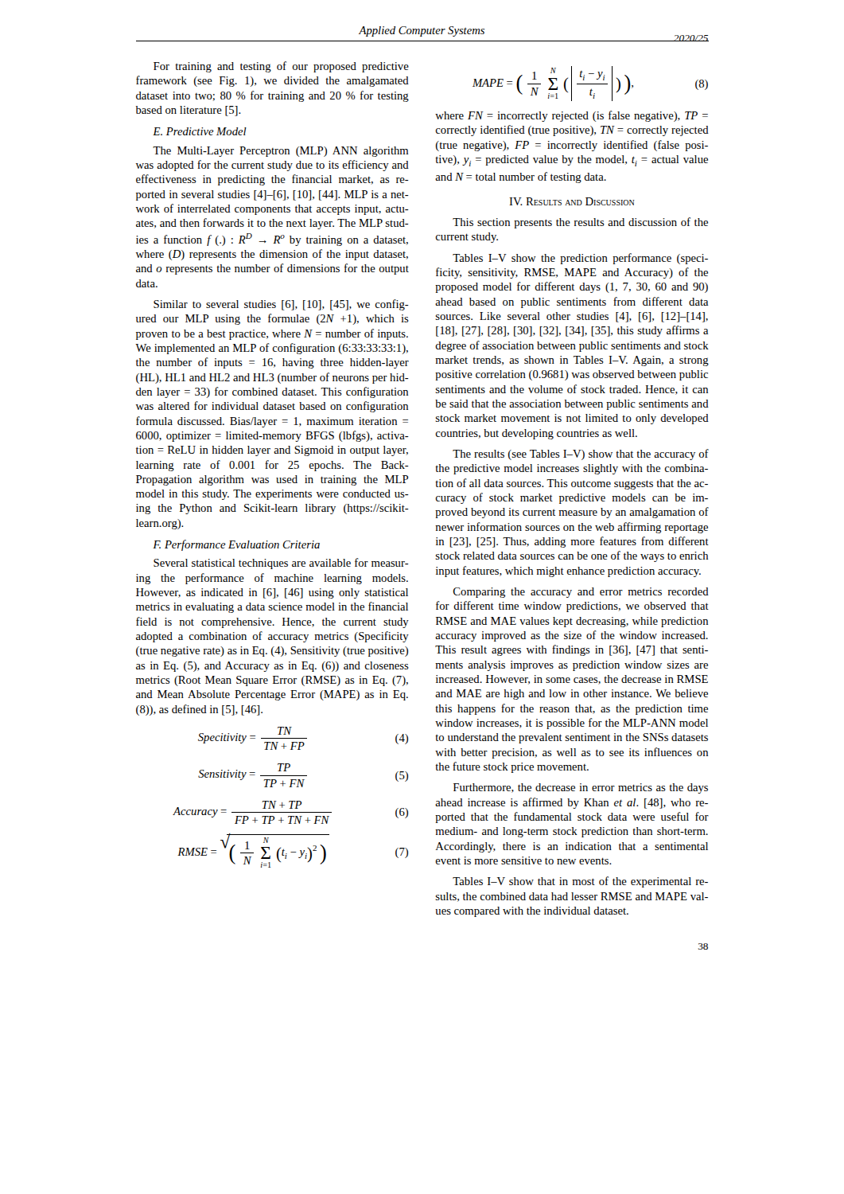Applied Computer Systems
2020/25
For training and testing of our proposed predictive framework (see Fig. 1), we divided the amalgamated dataset into two; 80 % for training and 20 % for testing based on literature [5].
E. Predictive Model
The Multi-Layer Perceptron (MLP) ANN algorithm was adopted for the current study due to its efficiency and effectiveness in predicting the financial market, as reported in several studies [4]–[6], [10], [44]. MLP is a network of interrelated components that accepts input, actuates, and then forwards it to the next layer. The MLP studies a function f (.) : RD → Ro by training on a dataset, where (D) represents the dimension of the input dataset, and o represents the number of dimensions for the output data.
Similar to several studies [6], [10], [45], we configured our MLP using the formulae (2N +1), which is proven to be a best practice, where N = number of inputs. We implemented an MLP of configuration (6:33:33:33:1), the number of inputs = 16, having three hidden-layer (HL), HL1 and HL2 and HL3 (number of neurons per hidden layer = 33) for combined dataset. This configuration was altered for individual dataset based on configuration formula discussed. Bias/layer = 1, maximum iteration = 6000, optimizer = limited-memory BFGS (lbfgs), activation = ReLU in hidden layer and Sigmoid in output layer, learning rate of 0.001 for 25 epochs. The Back-Propagation algorithm was used in training the MLP model in this study. The experiments were conducted using the Python and Scikit-learn library (https://scikit- learn.org).
F. Performance Evaluation Criteria
Several statistical techniques are available for measuring the performance of machine learning models. However, as indicated in [6], [46] using only statistical metrics in evaluating a data science model in the financial field is not comprehensive. Hence, the current study adopted a combination of accuracy metrics (Specificity (true negative rate) as in Eq. (4), Sensitivity (true positive) as in Eq. (5), and Accuracy as in Eq. (6)) and closeness metrics (Root Mean Square Error (RMSE) as in Eq. (7), and Mean Absolute Percentage Error (MAPE) as in Eq. (8)), as defined in [5], [46].
Specitivity = TN TN + FP
(4)
Sensitivity = TP TP + FN
(5)
Accuracy = TN + TP FP + TP + TN + FN
(6)
RMSE = ( 1 N NΣi=1 (ti − yi)2 )
(7)
MAPE = ( 1 N NΣi=1 ( ti − yi ti ) ),
(8)
where FN = incorrectly rejected (is false negative), TP = correctly identified (true positive), TN = correctly rejected (true negative), FP = incorrectly identified (false positive), yi = predicted value by the model, ti = actual value and N = total number of testing data.
IV. Results and Discussion
This section presents the results and discussion of the current study.
Tables I–V show the prediction performance (specificity, sensitivity, RMSE, MAPE and Accuracy) of the proposed model for different days (1, 7, 30, 60 and 90) ahead based on public sentiments from different data sources. Like several other studies [4], [6], [12]–[14], [18], [27], [28], [30], [32], [34], [35], this study affirms a degree of association between public sentiments and stock market trends, as shown in Tables I–V. Again, a strong positive correlation (0.9681) was observed between public sentiments and the volume of stock traded. Hence, it can be said that the association between public sentiments and stock market movement is not limited to only developed countries, but developing countries as well.
The results (see Tables I–V) show that the accuracy of the predictive model increases slightly with the combination of all data sources. This outcome suggests that the accuracy of stock market predictive models can be improved beyond its current measure by an amalgamation of newer information sources on the web affirming reportage in [23], [25]. Thus, adding more features from different stock related data sources can be one of the ways to enrich input features, which might enhance prediction accuracy.
Comparing the accuracy and error metrics recorded for different time window predictions, we observed that RMSE and MAE values kept decreasing, while prediction accuracy improved as the size of the window increased. This result agrees with findings in [36], [47] that sentiments analysis improves as prediction window sizes are increased. However, in some cases, the decrease in RMSE and MAE are high and low in other instance. We believe this happens for the reason that, as the prediction time window increases, it is possible for the MLP-ANN model to understand the prevalent sentiment in the SNSs datasets with better precision, as well as to see its influences on the future stock price movement.
Furthermore, the decrease in error metrics as the days ahead increase is affirmed by Khan et al. [48], who reported that the fundamental stock data were useful for medium- and long-term stock prediction than short-term. Accordingly, there is an indication that a sentimental event is more sensitive to new events.
Tables I–V show that in most of the experimental results, the combined data had lesser RMSE and MAPE values compared with the individual dataset.
38